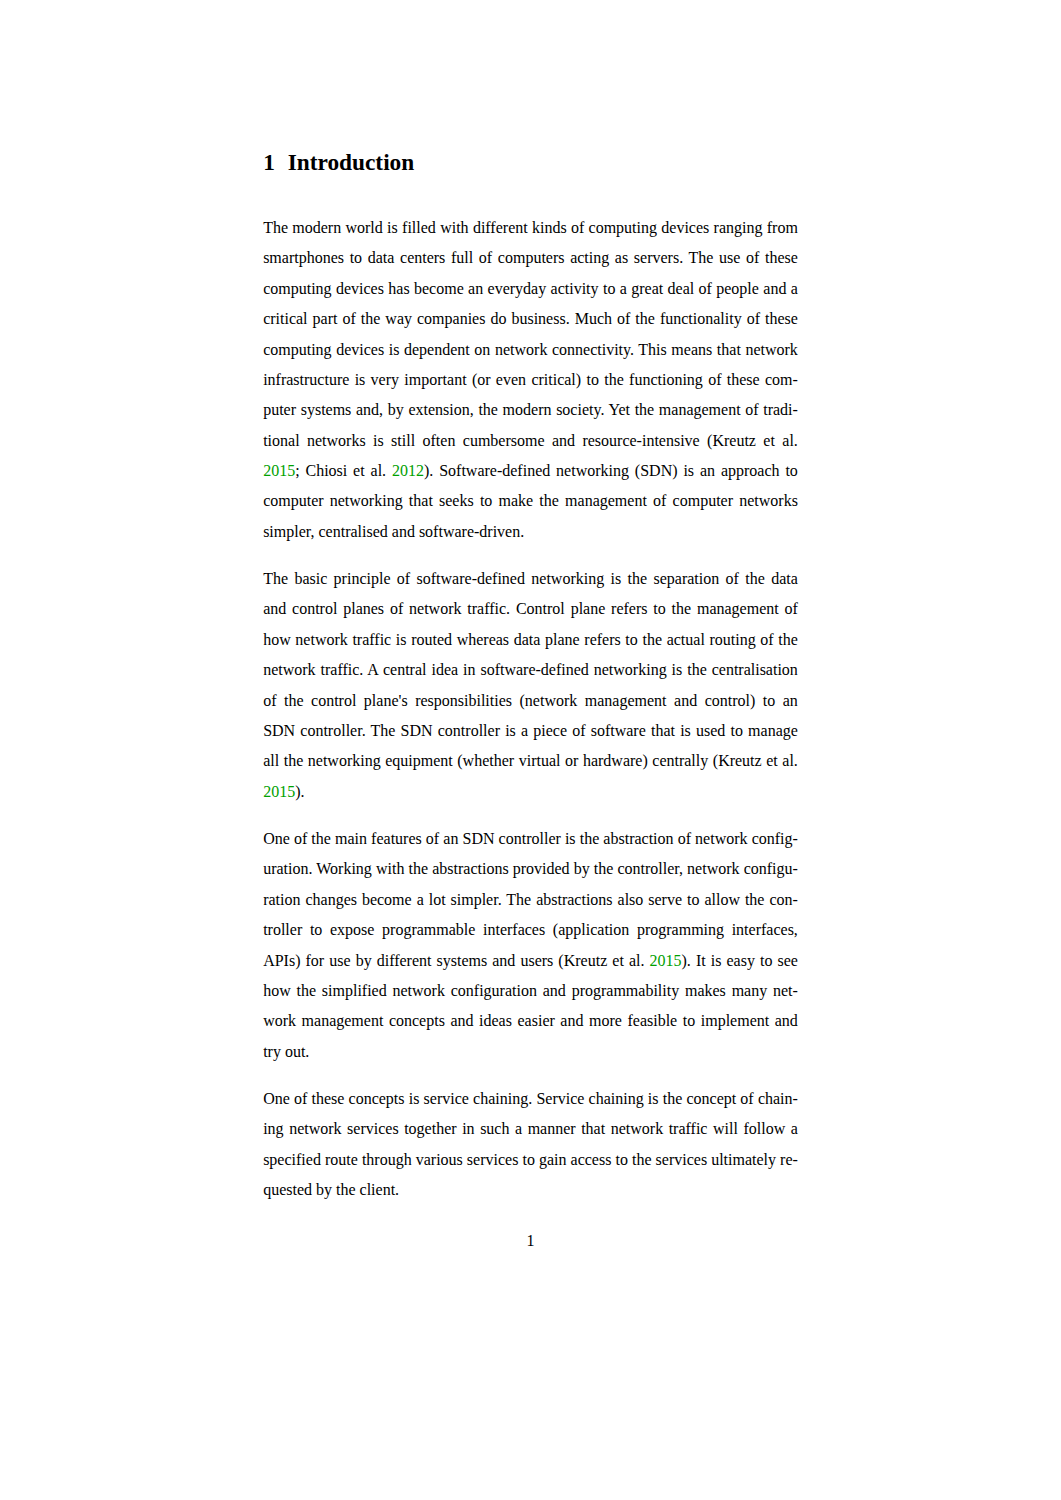1 Introduction
The modern world is filled with different kinds of computing devices ranging from smartphones to data centers full of computers acting as servers. The use of these computing devices has become an everyday activity to a great deal of people and a critical part of the way companies do business. Much of the functionality of these computing devices is dependent on network connectivity. This means that network infrastructure is very important (or even critical) to the functioning of these computer systems and, by extension, the modern society. Yet the management of traditional networks is still often cumbersome and resource-intensive (Kreutz et al. 2015; Chiosi et al. 2012). Software-defined networking (SDN) is an approach to computer networking that seeks to make the management of computer networks simpler, centralised and software-driven.
The basic principle of software-defined networking is the separation of the data and control planes of network traffic. Control plane refers to the management of how network traffic is routed whereas data plane refers to the actual routing of the network traffic. A central idea in software-defined networking is the centralisation of the control plane's responsibilities (network management and control) to an SDN controller. The SDN controller is a piece of software that is used to manage all the networking equipment (whether virtual or hardware) centrally (Kreutz et al. 2015).
One of the main features of an SDN controller is the abstraction of network configuration. Working with the abstractions provided by the controller, network configuration changes become a lot simpler. The abstractions also serve to allow the controller to expose programmable interfaces (application programming interfaces, APIs) for use by different systems and users (Kreutz et al. 2015). It is easy to see how the simplified network configuration and programmability makes many network management concepts and ideas easier and more feasible to implement and try out.
One of these concepts is service chaining. Service chaining is the concept of chaining network services together in such a manner that network traffic will follow a specified route through various services to gain access to the services ultimately requested by the client.
1